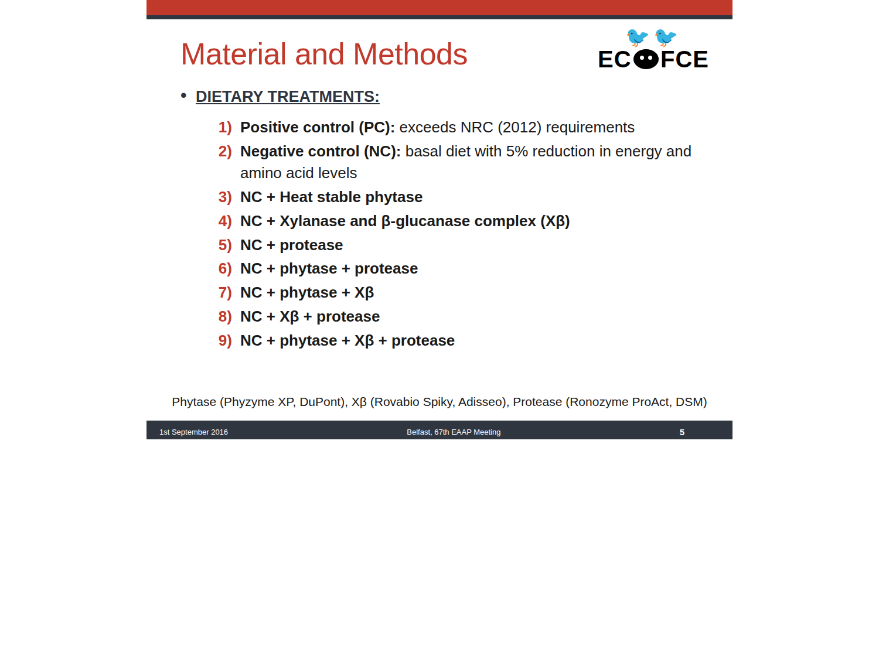Material and Methods
🐦🐦
EC FCE
DIETARY TREATMENTS:
Positive control (PC): exceeds NRC (2012) requirements
Negative control (NC): basal diet with 5% reduction in energy and amino acid levels
NC + Heat stable phytase
NC + Xylanase and β-glucanase complex (Xβ)
NC + protease
NC + phytase + protease
NC + phytase + Xβ
NC + Xβ + protease
NC + phytase + Xβ + protease
Phytase (Phyzyme XP, DuPont), Xβ (Rovabio Spiky, Adisseo), Protease (Ronozyme ProAct, DSM)
1st September 2016
Belfast, 67th EAAP Meeting
5